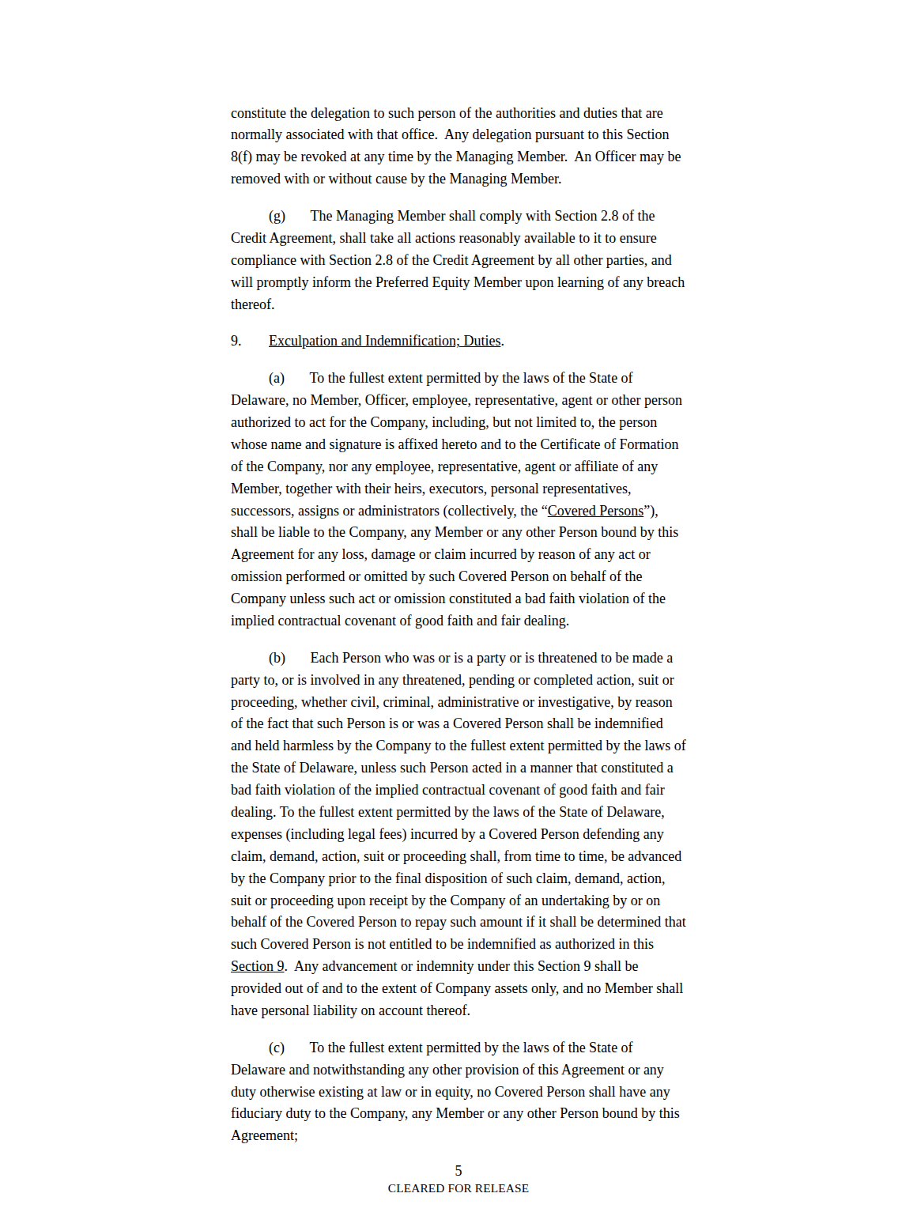constitute the delegation to such person of the authorities and duties that are normally associated with that office. Any delegation pursuant to this Section 8(f) may be revoked at any time by the Managing Member. An Officer may be removed with or without cause by the Managing Member.
(g) The Managing Member shall comply with Section 2.8 of the Credit Agreement, shall take all actions reasonably available to it to ensure compliance with Section 2.8 of the Credit Agreement by all other parties, and will promptly inform the Preferred Equity Member upon learning of any breach thereof.
9. Exculpation and Indemnification; Duties.
(a) To the fullest extent permitted by the laws of the State of Delaware, no Member, Officer, employee, representative, agent or other person authorized to act for the Company, including, but not limited to, the person whose name and signature is affixed hereto and to the Certificate of Formation of the Company, nor any employee, representative, agent or affiliate of any Member, together with their heirs, executors, personal representatives, successors, assigns or administrators (collectively, the “Covered Persons”), shall be liable to the Company, any Member or any other Person bound by this Agreement for any loss, damage or claim incurred by reason of any act or omission performed or omitted by such Covered Person on behalf of the Company unless such act or omission constituted a bad faith violation of the implied contractual covenant of good faith and fair dealing.
(b) Each Person who was or is a party or is threatened to be made a party to, or is involved in any threatened, pending or completed action, suit or proceeding, whether civil, criminal, administrative or investigative, by reason of the fact that such Person is or was a Covered Person shall be indemnified and held harmless by the Company to the fullest extent permitted by the laws of the State of Delaware, unless such Person acted in a manner that constituted a bad faith violation of the implied contractual covenant of good faith and fair dealing. To the fullest extent permitted by the laws of the State of Delaware, expenses (including legal fees) incurred by a Covered Person defending any claim, demand, action, suit or proceeding shall, from time to time, be advanced by the Company prior to the final disposition of such claim, demand, action, suit or proceeding upon receipt by the Company of an undertaking by or on behalf of the Covered Person to repay such amount if it shall be determined that such Covered Person is not entitled to be indemnified as authorized in this Section 9. Any advancement or indemnity under this Section 9 shall be provided out of and to the extent of Company assets only, and no Member shall have personal liability on account thereof.
(c) To the fullest extent permitted by the laws of the State of Delaware and notwithstanding any other provision of this Agreement or any duty otherwise existing at law or in equity, no Covered Person shall have any fiduciary duty to the Company, any Member or any other Person bound by this Agreement;
5 CLEARED FOR RELEASE